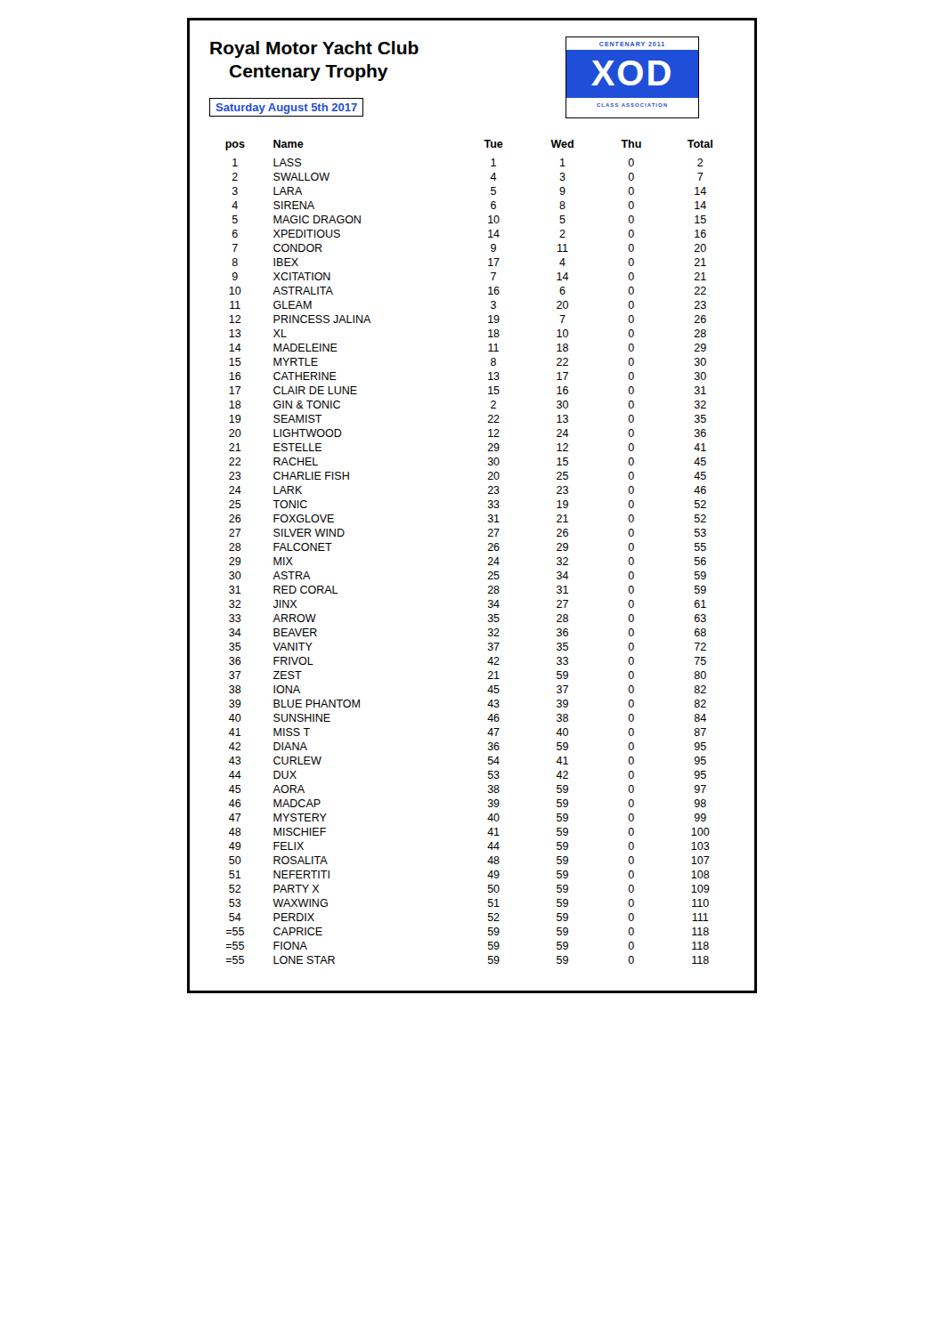Royal Motor Yacht ClubCentenary Trophy
Saturday August 5th 2017
CENTENARY 2011
XOD
CLASS ASSOCIATION
| pos | Name | Tue | Wed | Thu | Total |
| --- | --- | --- | --- | --- | --- |
| 1 | LASS | 1 | 1 | 0 | 2 |
| 2 | SWALLOW | 4 | 3 | 0 | 7 |
| 3 | LARA | 5 | 9 | 0 | 14 |
| 4 | SIRENA | 6 | 8 | 0 | 14 |
| 5 | MAGIC DRAGON | 10 | 5 | 0 | 15 |
| 6 | XPEDITIOUS | 14 | 2 | 0 | 16 |
| 7 | CONDOR | 9 | 11 | 0 | 20 |
| 8 | IBEX | 17 | 4 | 0 | 21 |
| 9 | XCITATION | 7 | 14 | 0 | 21 |
| 10 | ASTRALITA | 16 | 6 | 0 | 22 |
| 11 | GLEAM | 3 | 20 | 0 | 23 |
| 12 | PRINCESS JALINA | 19 | 7 | 0 | 26 |
| 13 | XL | 18 | 10 | 0 | 28 |
| 14 | MADELEINE | 11 | 18 | 0 | 29 |
| 15 | MYRTLE | 8 | 22 | 0 | 30 |
| 16 | CATHERINE | 13 | 17 | 0 | 30 |
| 17 | CLAIR DE LUNE | 15 | 16 | 0 | 31 |
| 18 | GIN & TONIC | 2 | 30 | 0 | 32 |
| 19 | SEAMIST | 22 | 13 | 0 | 35 |
| 20 | LIGHTWOOD | 12 | 24 | 0 | 36 |
| 21 | ESTELLE | 29 | 12 | 0 | 41 |
| 22 | RACHEL | 30 | 15 | 0 | 45 |
| 23 | CHARLIE FISH | 20 | 25 | 0 | 45 |
| 24 | LARK | 23 | 23 | 0 | 46 |
| 25 | TONIC | 33 | 19 | 0 | 52 |
| 26 | FOXGLOVE | 31 | 21 | 0 | 52 |
| 27 | SILVER WIND | 27 | 26 | 0 | 53 |
| 28 | FALCONET | 26 | 29 | 0 | 55 |
| 29 | MIX | 24 | 32 | 0 | 56 |
| 30 | ASTRA | 25 | 34 | 0 | 59 |
| 31 | RED CORAL | 28 | 31 | 0 | 59 |
| 32 | JINX | 34 | 27 | 0 | 61 |
| 33 | ARROW | 35 | 28 | 0 | 63 |
| 34 | BEAVER | 32 | 36 | 0 | 68 |
| 35 | VANITY | 37 | 35 | 0 | 72 |
| 36 | FRIVOL | 42 | 33 | 0 | 75 |
| 37 | ZEST | 21 | 59 | 0 | 80 |
| 38 | IONA | 45 | 37 | 0 | 82 |
| 39 | BLUE PHANTOM | 43 | 39 | 0 | 82 |
| 40 | SUNSHINE | 46 | 38 | 0 | 84 |
| 41 | MISS T | 47 | 40 | 0 | 87 |
| 42 | DIANA | 36 | 59 | 0 | 95 |
| 43 | CURLEW | 54 | 41 | 0 | 95 |
| 44 | DUX | 53 | 42 | 0 | 95 |
| 45 | AORA | 38 | 59 | 0 | 97 |
| 46 | MADCAP | 39 | 59 | 0 | 98 |
| 47 | MYSTERY | 40 | 59 | 0 | 99 |
| 48 | MISCHIEF | 41 | 59 | 0 | 100 |
| 49 | FELIX | 44 | 59 | 0 | 103 |
| 50 | ROSALITA | 48 | 59 | 0 | 107 |
| 51 | NEFERTITI | 49 | 59 | 0 | 108 |
| 52 | PARTY X | 50 | 59 | 0 | 109 |
| 53 | WAXWING | 51 | 59 | 0 | 110 |
| 54 | PERDIX | 52 | 59 | 0 | 111 |
| =55 | CAPRICE | 59 | 59 | 0 | 118 |
| =55 | FIONA | 59 | 59 | 0 | 118 |
| =55 | LONE STAR | 59 | 59 | 0 | 118 |